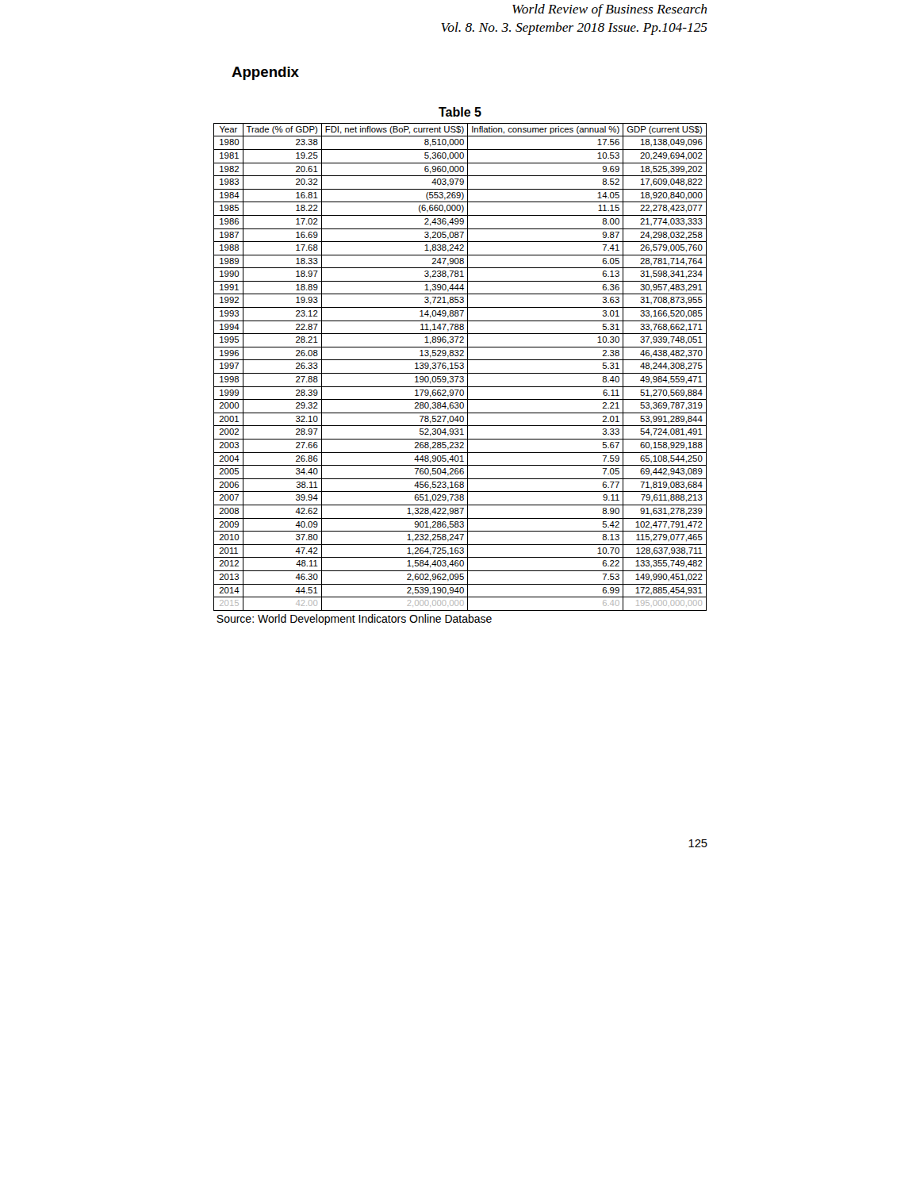World Review of Business Research
Vol. 8. No. 3. September 2018 Issue. Pp.104-125
Appendix
Table 5
| Year | Trade (% of GDP) | FDI, net inflows (BoP, current US$) | Inflation, consumer prices (annual %) | GDP (current US$) |
| --- | --- | --- | --- | --- |
| 1980 | 23.38 | 8,510,000 | 17.56 | 18,138,049,096 |
| 1981 | 19.25 | 5,360,000 | 10.53 | 20,249,694,002 |
| 1982 | 20.61 | 6,960,000 | 9.69 | 18,525,399,202 |
| 1983 | 20.32 | 403,979 | 8.52 | 17,609,048,822 |
| 1984 | 16.81 | (553,269) | 14.05 | 18,920,840,000 |
| 1985 | 18.22 | (6,660,000) | 11.15 | 22,278,423,077 |
| 1986 | 17.02 | 2,436,499 | 8.00 | 21,774,033,333 |
| 1987 | 16.69 | 3,205,087 | 9.87 | 24,298,032,258 |
| 1988 | 17.68 | 1,838,242 | 7.41 | 26,579,005,760 |
| 1989 | 18.33 | 247,908 | 6.05 | 28,781,714,764 |
| 1990 | 18.97 | 3,238,781 | 6.13 | 31,598,341,234 |
| 1991 | 18.89 | 1,390,444 | 6.36 | 30,957,483,291 |
| 1992 | 19.93 | 3,721,853 | 3.63 | 31,708,873,955 |
| 1993 | 23.12 | 14,049,887 | 3.01 | 33,166,520,085 |
| 1994 | 22.87 | 11,147,788 | 5.31 | 33,768,662,171 |
| 1995 | 28.21 | 1,896,372 | 10.30 | 37,939,748,051 |
| 1996 | 26.08 | 13,529,832 | 2.38 | 46,438,482,370 |
| 1997 | 26.33 | 139,376,153 | 5.31 | 48,244,308,275 |
| 1998 | 27.88 | 190,059,373 | 8.40 | 49,984,559,471 |
| 1999 | 28.39 | 179,662,970 | 6.11 | 51,270,569,884 |
| 2000 | 29.32 | 280,384,630 | 2.21 | 53,369,787,319 |
| 2001 | 32.10 | 78,527,040 | 2.01 | 53,991,289,844 |
| 2002 | 28.97 | 52,304,931 | 3.33 | 54,724,081,491 |
| 2003 | 27.66 | 268,285,232 | 5.67 | 60,158,929,188 |
| 2004 | 26.86 | 448,905,401 | 7.59 | 65,108,544,250 |
| 2005 | 34.40 | 760,504,266 | 7.05 | 69,442,943,089 |
| 2006 | 38.11 | 456,523,168 | 6.77 | 71,819,083,684 |
| 2007 | 39.94 | 651,029,738 | 9.11 | 79,611,888,213 |
| 2008 | 42.62 | 1,328,422,987 | 8.90 | 91,631,278,239 |
| 2009 | 40.09 | 901,286,583 | 5.42 | 102,477,791,472 |
| 2010 | 37.80 | 1,232,258,247 | 8.13 | 115,279,077,465 |
| 2011 | 47.42 | 1,264,725,163 | 10.70 | 128,637,938,711 |
| 2012 | 48.11 | 1,584,403,460 | 6.22 | 133,355,749,482 |
| 2013 | 46.30 | 2,602,962,095 | 7.53 | 149,990,451,022 |
| 2014 | 44.51 | 2,539,190,940 | 6.99 | 172,885,454,931 |
| 2015 | 42.00 | 2,000,000,000 | 6.40 | 195,000,000,000 |
Source: World Development Indicators Online Database
125